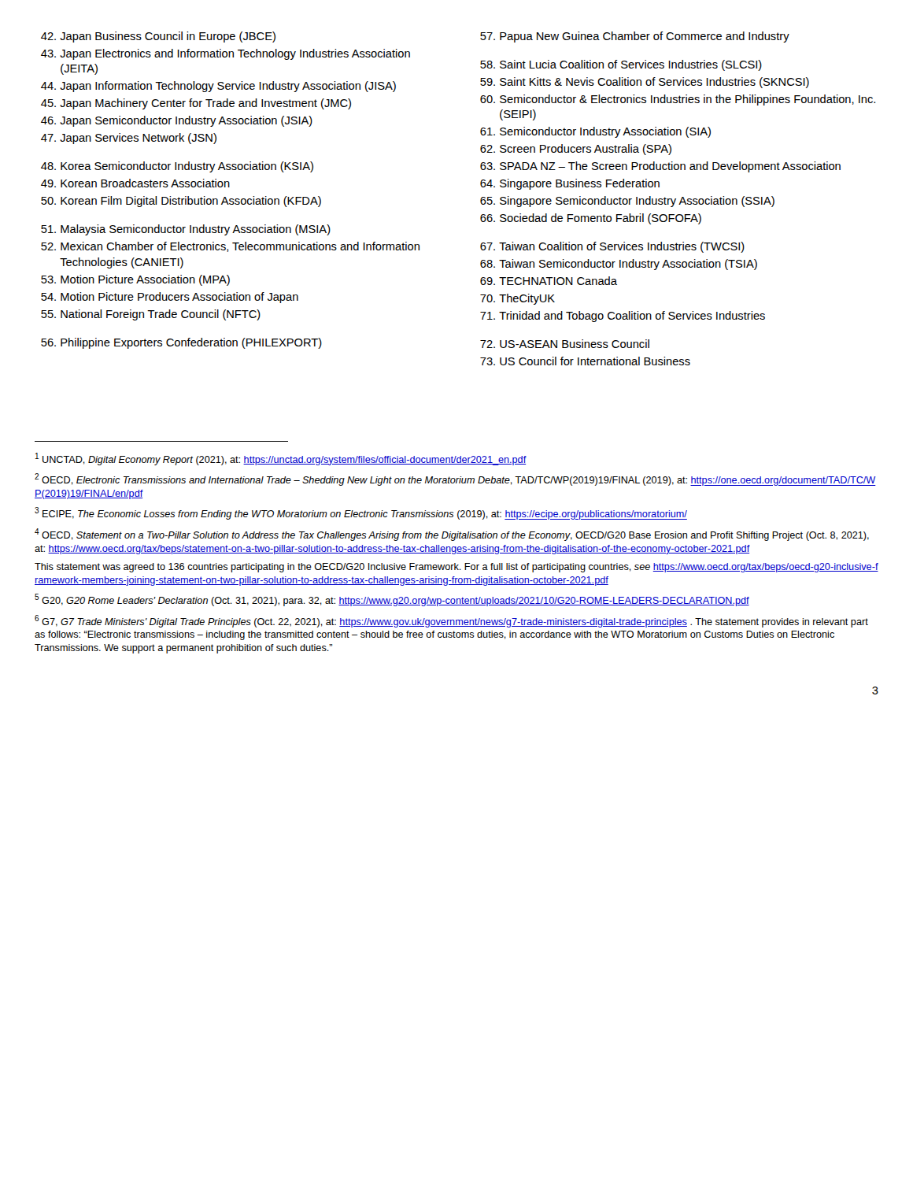Japan Business Council in Europe (JBCE)
Japan Electronics and Information Technology Industries Association (JEITA)
Japan Information Technology Service Industry Association (JISA)
Japan Machinery Center for Trade and Investment (JMC)
Japan Semiconductor Industry Association (JSIA)
Japan Services Network (JSN)
Korea Semiconductor Industry Association (KSIA)
Korean Broadcasters Association
Korean Film Digital Distribution Association (KFDA)
Malaysia Semiconductor Industry Association (MSIA)
Mexican Chamber of Electronics, Telecommunications and Information Technologies (CANIETI)
Motion Picture Association (MPA)
Motion Picture Producers Association of Japan
National Foreign Trade Council (NFTC)
Philippine Exporters Confederation (PHILEXPORT)
Papua New Guinea Chamber of Commerce and Industry
Saint Lucia Coalition of Services Industries (SLCSI)
Saint Kitts & Nevis Coalition of Services Industries (SKNCSI)
Semiconductor & Electronics Industries in the Philippines Foundation, Inc. (SEIPI)
Semiconductor Industry Association (SIA)
Screen Producers Australia (SPA)
SPADA NZ – The Screen Production and Development Association
Singapore Business Federation
Singapore Semiconductor Industry Association (SSIA)
Sociedad de Fomento Fabril (SOFOFA)
Taiwan Coalition of Services Industries (TWCSI)
Taiwan Semiconductor Industry Association (TSIA)
TECHNATION Canada
TheCityUK
Trinidad and Tobago Coalition of Services Industries
US-ASEAN Business Council
US Council for International Business
1 UNCTAD, Digital Economy Report (2021), at: https://unctad.org/system/files/official-document/der2021_en.pdf
2 OECD, Electronic Transmissions and International Trade – Shedding New Light on the Moratorium Debate, TAD/TC/WP(2019)19/FINAL (2019), at: https://one.oecd.org/document/TAD/TC/WP(2019)19/FINAL/en/pdf
3 ECIPE, The Economic Losses from Ending the WTO Moratorium on Electronic Transmissions (2019), at: https://ecipe.org/publications/moratorium/
4 OECD, Statement on a Two-Pillar Solution to Address the Tax Challenges Arising from the Digitalisation of the Economy, OECD/G20 Base Erosion and Profit Shifting Project (Oct. 8, 2021), at: https://www.oecd.org/tax/beps/statement-on-a-two-pillar-solution-to-address-the-tax-challenges-arising-from-the-digitalisation-of-the-economy-october-2021.pdf
This statement was agreed to 136 countries participating in the OECD/G20 Inclusive Framework. For a full list of participating countries, see https://www.oecd.org/tax/beps/oecd-g20-inclusive-framework-members-joining-statement-on-two-pillar-solution-to-address-tax-challenges-arising-from-digitalisation-october-2021.pdf
5 G20, G20 Rome Leaders' Declaration (Oct. 31, 2021), para. 32, at: https://www.g20.org/wp-content/uploads/2021/10/G20-ROME-LEADERS-DECLARATION.pdf
6 G7, G7 Trade Ministers' Digital Trade Principles (Oct. 22, 2021), at: https://www.gov.uk/government/news/g7-trade-ministers-digital-trade-principles . The statement provides in relevant part as follows: “Electronic transmissions – including the transmitted content – should be free of customs duties, in accordance with the WTO Moratorium on Customs Duties on Electronic Transmissions. We support a permanent prohibition of such duties.”
3